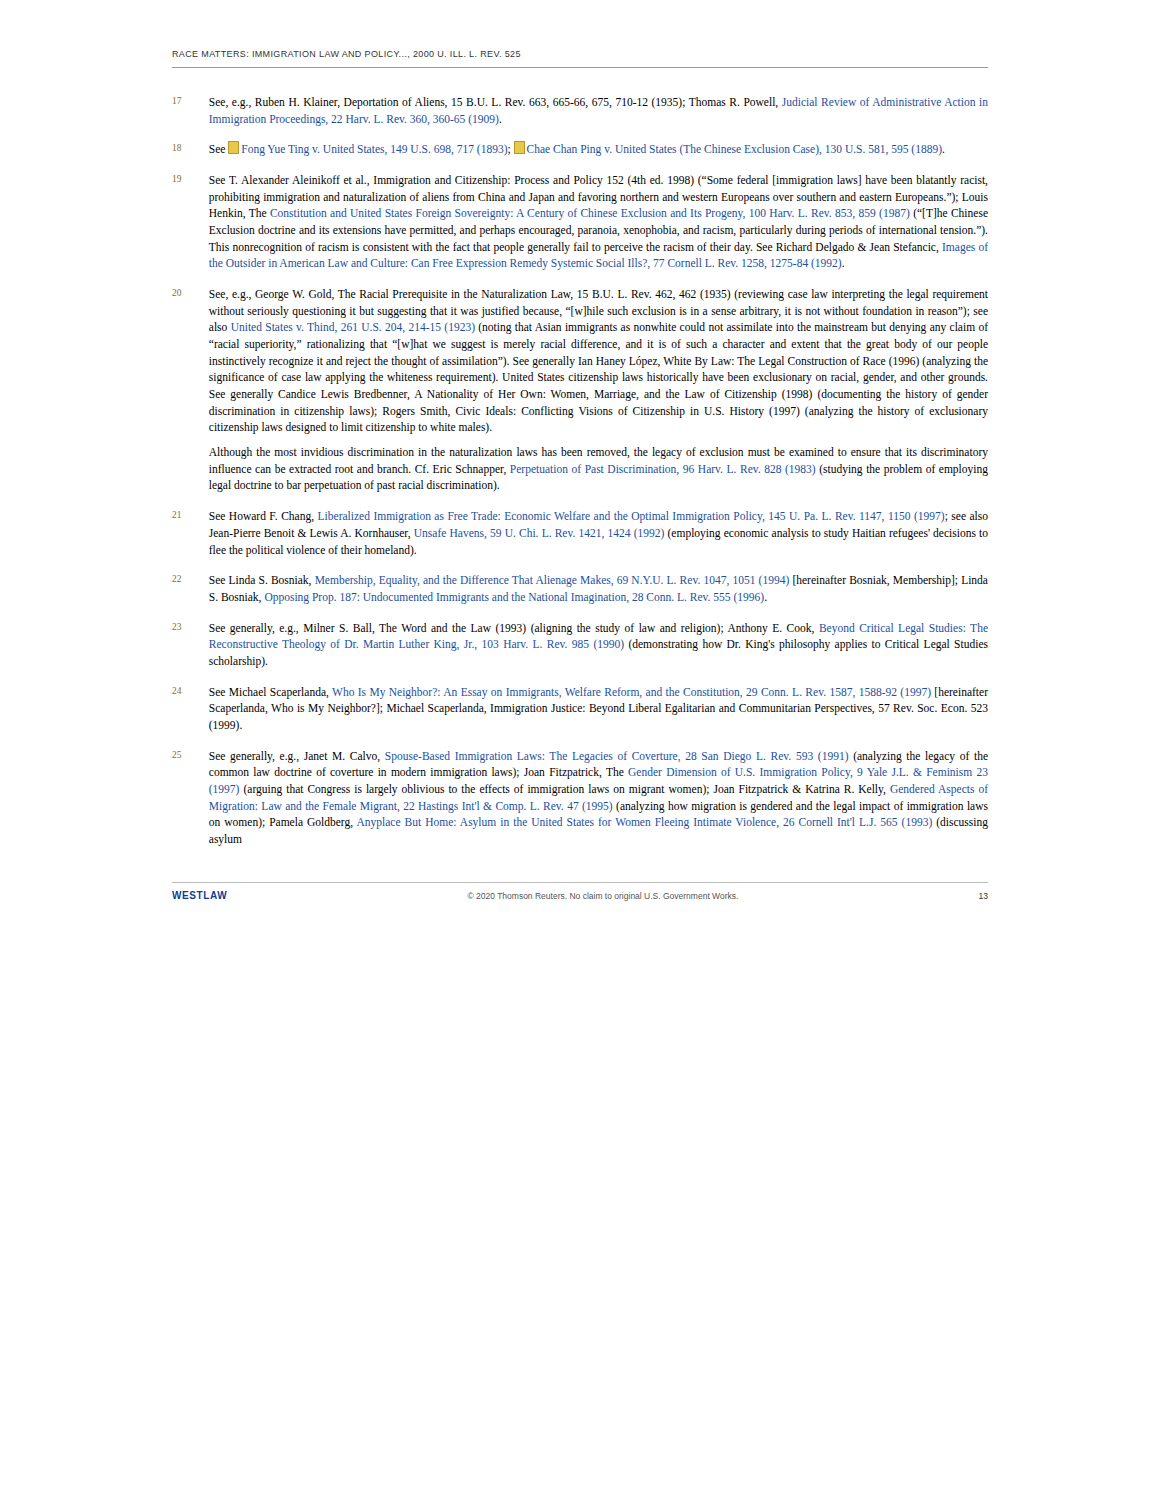Race Matters: Immigration Law and Policy..., 2000 U. Ill. L. Rev. 525
17
See, e.g., Ruben H. Klainer, Deportation of Aliens, 15 B.U. L. Rev. 663, 665-66, 675, 710-12 (1935); Thomas R. Powell, Judicial Review of Administrative Action in Immigration Proceedings, 22 Harv. L. Rev. 360, 360-65 (1909).
18
See Fong Yue Ting v. United States, 149 U.S. 698, 717 (1893); Chae Chan Ping v. United States (The Chinese Exclusion Case), 130 U.S. 581, 595 (1889).
19
See T. Alexander Aleinikoff et al., Immigration and Citizenship: Process and Policy 152 (4th ed. 1998) (“Some federal [immigration laws] have been blatantly racist, prohibiting immigration and naturalization of aliens from China and Japan and favoring northern and western Europeans over southern and eastern Europeans.”); Louis Henkin, The Constitution and United States Foreign Sovereignty: A Century of Chinese Exclusion and Its Progeny, 100 Harv. L. Rev. 853, 859 (1987) (“[T]he Chinese Exclusion doctrine and its extensions have permitted, and perhaps encouraged, paranoia, xenophobia, and racism, particularly during periods of international tension.”). This nonrecognition of racism is consistent with the fact that people generally fail to perceive the racism of their day. See Richard Delgado & Jean Stefancic, Images of the Outsider in American Law and Culture: Can Free Expression Remedy Systemic Social Ills?, 77 Cornell L. Rev. 1258, 1275-84 (1992).
20
See, e.g., George W. Gold, The Racial Prerequisite in the Naturalization Law, 15 B.U. L. Rev. 462, 462 (1935) (reviewing case law interpreting the legal requirement without seriously questioning it but suggesting that it was justified because, “[w]hile such exclusion is in a sense arbitrary, it is not without foundation in reason”); see also United States v. Thind, 261 U.S. 204, 214-15 (1923) (noting that Asian immigrants as nonwhite could not assimilate into the mainstream but denying any claim of “racial superiority,” rationalizing that “[w]hat we suggest is merely racial difference, and it is of such a character and extent that the great body of our people instinctively recognize it and reject the thought of assimilation”). See generally Ian Haney López, White By Law: The Legal Construction of Race (1996) (analyzing the significance of case law applying the whiteness requirement). United States citizenship laws historically have been exclusionary on racial, gender, and other grounds. See generally Candice Lewis Bredbenner, A Nationality of Her Own: Women, Marriage, and the Law of Citizenship (1998) (documenting the history of gender discrimination in citizenship laws); Rogers Smith, Civic Ideals: Conflicting Visions of Citizenship in U.S. History (1997) (analyzing the history of exclusionary citizenship laws designed to limit citizenship to white males).
Although the most invidious discrimination in the naturalization laws has been removed, the legacy of exclusion must be examined to ensure that its discriminatory influence can be extracted root and branch. Cf. Eric Schnapper, Perpetuation of Past Discrimination, 96 Harv. L. Rev. 828 (1983) (studying the problem of employing legal doctrine to bar perpetuation of past racial discrimination).
21
See Howard F. Chang, Liberalized Immigration as Free Trade: Economic Welfare and the Optimal Immigration Policy, 145 U. Pa. L. Rev. 1147, 1150 (1997); see also Jean-Pierre Benoit & Lewis A. Kornhauser, Unsafe Havens, 59 U. Chi. L. Rev. 1421, 1424 (1992) (employing economic analysis to study Haitian refugees' decisions to flee the political violence of their homeland).
22
See Linda S. Bosniak, Membership, Equality, and the Difference That Alienage Makes, 69 N.Y.U. L. Rev. 1047, 1051 (1994) [hereinafter Bosniak, Membership]; Linda S. Bosniak, Opposing Prop. 187: Undocumented Immigrants and the National Imagination, 28 Conn. L. Rev. 555 (1996).
23
See generally, e.g., Milner S. Ball, The Word and the Law (1993) (aligning the study of law and religion); Anthony E. Cook, Beyond Critical Legal Studies: The Reconstructive Theology of Dr. Martin Luther King, Jr., 103 Harv. L. Rev. 985 (1990) (demonstrating how Dr. King's philosophy applies to Critical Legal Studies scholarship).
24
See Michael Scaperlanda, Who Is My Neighbor?: An Essay on Immigrants, Welfare Reform, and the Constitution, 29 Conn. L. Rev. 1587, 1588-92 (1997) [hereinafter Scaperlanda, Who is My Neighbor?]; Michael Scaperlanda, Immigration Justice: Beyond Liberal Egalitarian and Communitarian Perspectives, 57 Rev. Soc. Econ. 523 (1999).
25
See generally, e.g., Janet M. Calvo, Spouse-Based Immigration Laws: The Legacies of Coverture, 28 San Diego L. Rev. 593 (1991) (analyzing the legacy of the common law doctrine of coverture in modern immigration laws); Joan Fitzpatrick, The Gender Dimension of U.S. Immigration Policy, 9 Yale J.L. & Feminism 23 (1997) (arguing that Congress is largely oblivious to the effects of immigration laws on migrant women); Joan Fitzpatrick & Katrina R. Kelly, Gendered Aspects of Migration: Law and the Female Migrant, 22 Hastings Int'l & Comp. L. Rev. 47 (1995) (analyzing how migration is gendered and the legal impact of immigration laws on women); Pamela Goldberg, Anyplace But Home: Asylum in the United States for Women Fleeing Intimate Violence, 26 Cornell Int'l L.J. 565 (1993) (discussing asylum
WESTLAW
© 2020 Thomson Reuters. No claim to original U.S. Government Works.
13